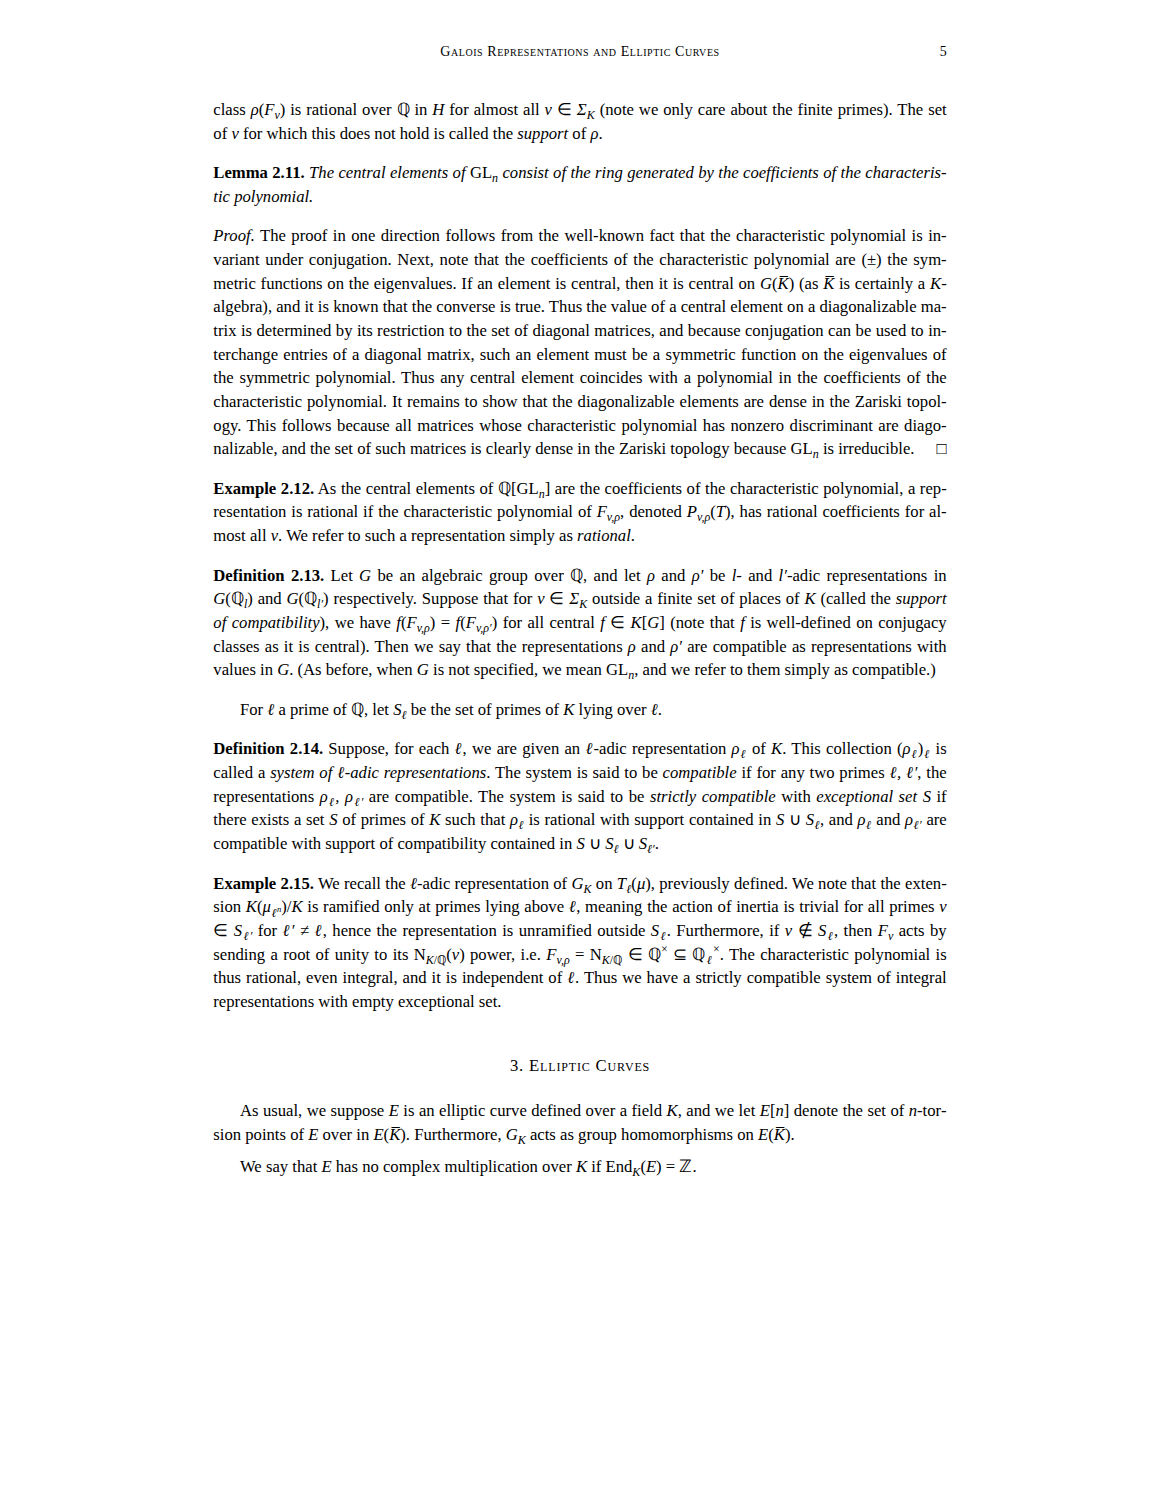Galois Representations and Elliptic Curves 5
class ρ(Fv) is rational over ℚ in H for almost all v ∈ ΣK (note we only care about the finite primes). The set of v for which this does not hold is called the support of ρ.
Lemma 2.11. The central elements of GLn consist of the ring generated by the coefficients of the characteristic polynomial.
Proof. The proof in one direction follows from the well-known fact that the characteristic polynomial is invariant under conjugation. Next, note that the coefficients of the characteristic polynomial are (±) the symmetric functions on the eigenvalues. If an element is central, then it is central on G(K̅) (as K̅ is certainly a K-algebra), and it is known that the converse is true. Thus the value of a central element on a diagonalizable matrix is determined by its restriction to the set of diagonal matrices, and because conjugation can be used to interchange entries of a diagonal matrix, such an element must be a symmetric function on the eigenvalues of the symmetric polynomial. Thus any central element coincides with a polynomial in the coefficients of the characteristic polynomial. It remains to show that the diagonalizable elements are dense in the Zariski topology. This follows because all matrices whose characteristic polynomial has nonzero discriminant are diagonalizable, and the set of such matrices is clearly dense in the Zariski topology because GLn is irreducible.□
Example 2.12. As the central elements of ℚ[GLn] are the coefficients of the characteristic polynomial, a representation is rational if the characteristic polynomial of Fv,ρ, denoted Pv,ρ(T), has rational coefficients for almost all v. We refer to such a representation simply as rational.
Definition 2.13. Let G be an algebraic group over ℚ, and let ρ and ρ′ be l- and l′-adic representations in G(ℚl) and G(ℚl′) respectively. Suppose that for v ∈ ΣK outside a finite set of places of K (called the support of compatibility), we have f(Fv,ρ) = f(Fv,ρ′) for all central f ∈ K[G] (note that f is well-defined on conjugacy classes as it is central). Then we say that the representations ρ and ρ′ are compatible as representations with values in G. (As before, when G is not specified, we mean GLn, and we refer to them simply as compatible.)
For ℓ a prime of ℚ, let Sℓ be the set of primes of K lying over ℓ.
Definition 2.14. Suppose, for each ℓ, we are given an ℓ-adic representation ρℓ of K. This collection (ρℓ)ℓ is called a system of ℓ-adic representations. The system is said to be compatible if for any two primes ℓ, ℓ′, the representations ρℓ, ρℓ′ are compatible. The system is said to be strictly compatible with exceptional set S if there exists a set S of primes of K such that ρℓ is rational with support contained in S ∪ Sℓ, and ρℓ and ρℓ′ are compatible with support of compatibility contained in S ∪ Sℓ ∪ Sℓ′.
Example 2.15. We recall the ℓ-adic representation of GK on Tℓ(μ), previously defined. We note that the extension K(μℓn)/K is ramified only at primes lying above ℓ, meaning the action of inertia is trivial for all primes v ∈ Sℓ′ for ℓ′ ≠ ℓ, hence the representation is unramified outside Sℓ. Furthermore, if v ∉ Sℓ, then Fv acts by sending a root of unity to its NK/ℚ(v) power, i.e. Fv,ρ = NK/ℚ ∈ ℚ× ⊆ ℚℓ×. The characteristic polynomial is thus rational, even integral, and it is independent of ℓ. Thus we have a strictly compatible system of integral representations with empty exceptional set.
3. Elliptic Curves
As usual, we suppose E is an elliptic curve defined over a field K, and we let E[n] denote the set of n-torsion points of E over in E(K̅). Furthermore, GK acts as group homomorphisms on E(K̅).
We say that E has no complex multiplication over K if EndK(E) = ℤ.